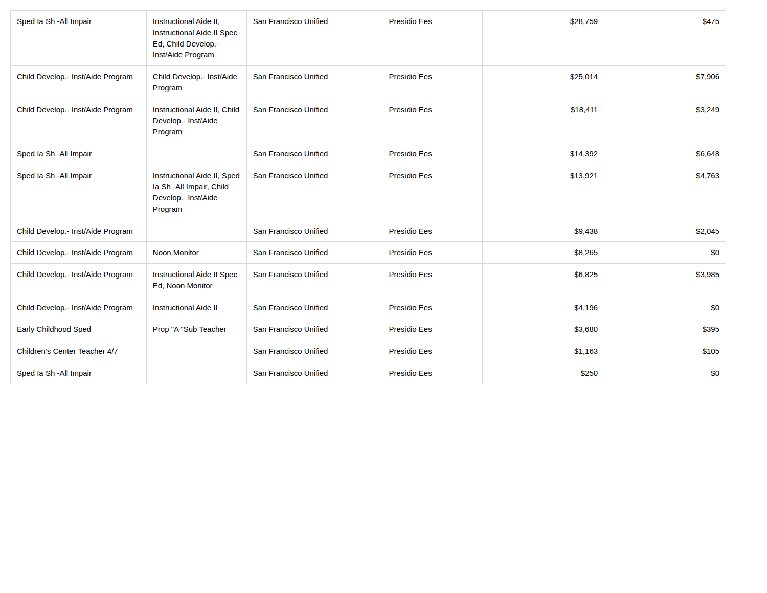| Sped Ia Sh -All Impair | Instructional Aide II, Instructional Aide II Spec Ed, Child Develop.- Inst/Aide Program | San Francisco Unified | Presidio Ees | $28,759 | $475 |
| Child Develop.- Inst/Aide Program | Child Develop.- Inst/Aide Program | San Francisco Unified | Presidio Ees | $25,014 | $7,906 |
| Child Develop.- Inst/Aide Program | Instructional Aide II, Child Develop.- Inst/Aide Program | San Francisco Unified | Presidio Ees | $18,411 | $3,249 |
| Sped Ia Sh -All Impair | | San Francisco Unified | Presidio Ees | $14,392 | $6,648 |
| Sped Ia Sh -All Impair | Instructional Aide II, Sped Ia Sh -All Impair, Child Develop.- Inst/Aide Program | San Francisco Unified | Presidio Ees | $13,921 | $4,763 |
| Child Develop.- Inst/Aide Program | | San Francisco Unified | Presidio Ees | $9,438 | $2,045 |
| Child Develop.- Inst/Aide Program | Noon Monitor | San Francisco Unified | Presidio Ees | $8,265 | $0 |
| Child Develop.- Inst/Aide Program | Instructional Aide II Spec Ed, Noon Monitor | San Francisco Unified | Presidio Ees | $6,825 | $3,985 |
| Child Develop.- Inst/Aide Program | Instructional Aide II | San Francisco Unified | Presidio Ees | $4,196 | $0 |
| Early Childhood Sped | Prop "A "Sub Teacher | San Francisco Unified | Presidio Ees | $3,680 | $395 |
| Children's Center Teacher 4/7 | | San Francisco Unified | Presidio Ees | $1,163 | $105 |
| Sped Ia Sh -All Impair | | San Francisco Unified | Presidio Ees | $250 | $0 |